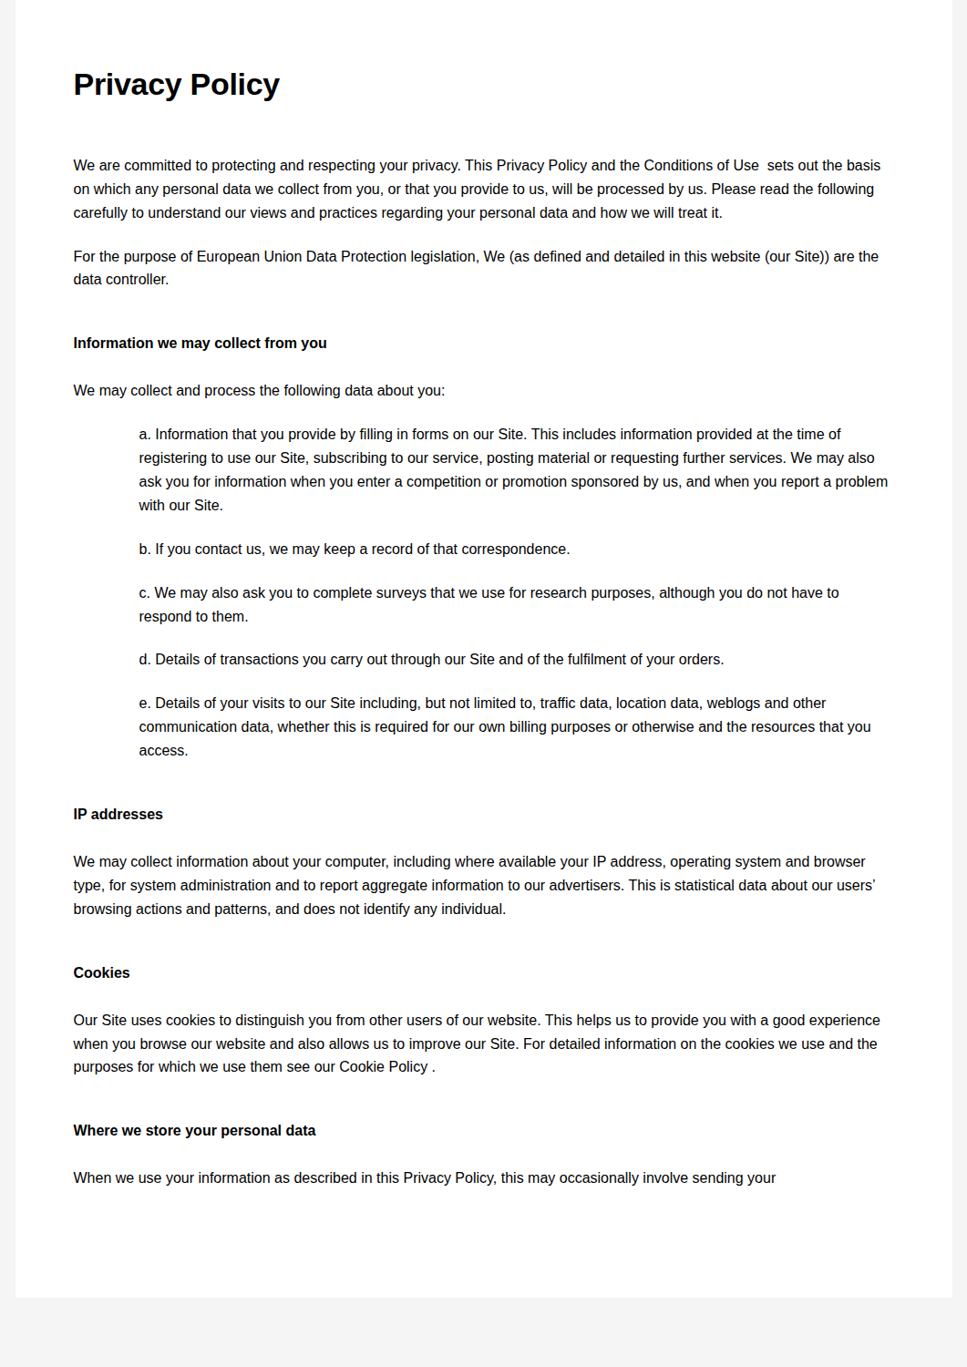Privacy Policy
We are committed to protecting and respecting your privacy. This Privacy Policy and the Conditions of Use sets out the basis on which any personal data we collect from you, or that you provide to us, will be processed by us. Please read the following carefully to understand our views and practices regarding your personal data and how we will treat it.
For the purpose of European Union Data Protection legislation, We (as defined and detailed in this website (our Site)) are the data controller.
Information we may collect from you
We may collect and process the following data about you:
a. Information that you provide by filling in forms on our Site. This includes information provided at the time of registering to use our Site, subscribing to our service, posting material or requesting further services. We may also ask you for information when you enter a competition or promotion sponsored by us, and when you report a problem with our Site.
b. If you contact us, we may keep a record of that correspondence.
c. We may also ask you to complete surveys that we use for research purposes, although you do not have to respond to them.
d. Details of transactions you carry out through our Site and of the fulfilment of your orders.
e. Details of your visits to our Site including, but not limited to, traffic data, location data, weblogs and other communication data, whether this is required for our own billing purposes or otherwise and the resources that you access.
IP addresses
We may collect information about your computer, including where available your IP address, operating system and browser type, for system administration and to report aggregate information to our advertisers. This is statistical data about our users’ browsing actions and patterns, and does not identify any individual.
Cookies
Our Site uses cookies to distinguish you from other users of our website. This helps us to provide you with a good experience when you browse our website and also allows us to improve our Site. For detailed information on the cookies we use and the purposes for which we use them see our Cookie Policy .
Where we store your personal data
When we use your information as described in this Privacy Policy, this may occasionally involve sending your